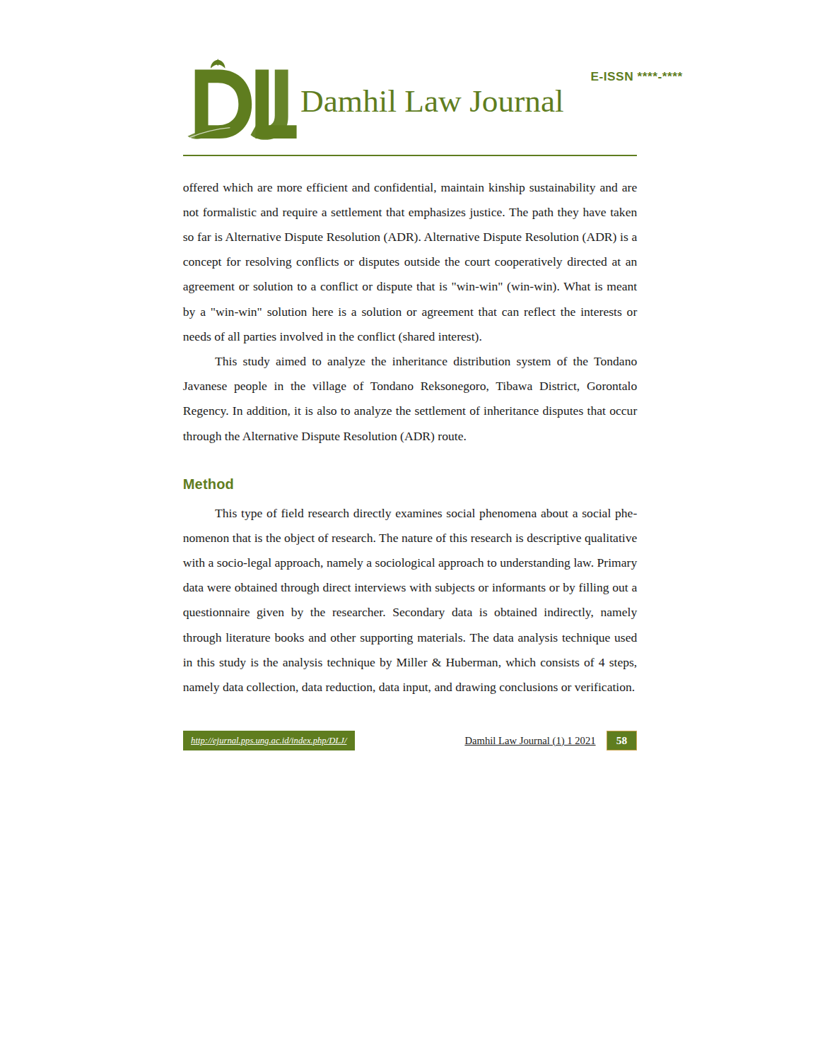Damhil Law Journal
E-ISSN ****-****
offered which are more efficient and confidential, maintain kinship sustainability and are not formalistic and require a settlement that emphasizes justice. The path they have taken so far is Alternative Dispute Resolution (ADR). Alternative Dispute Resolution (ADR) is a concept for resolving conflicts or disputes outside the court cooperatively directed at an agreement or solution to a conflict or dispute that is "win-win" (win-win). What is meant by a "win-win" solution here is a solution or agreement that can reflect the interests or needs of all parties involved in the conflict (shared interest).
This study aimed to analyze the inheritance distribution system of the Tondano Javanese people in the village of Tondano Reksonegoro, Tibawa District, Gorontalo Regency. In addition, it is also to analyze the settlement of inheritance disputes that occur through the Alternative Dispute Resolution (ADR) route.
Method
This type of field research directly examines social phenomena about a social phenomenon that is the object of research. The nature of this research is descriptive qualitative with a socio-legal approach, namely a sociological approach to understanding law. Primary data were obtained through direct interviews with subjects or informants or by filling out a questionnaire given by the researcher. Secondary data is obtained indirectly, namely through literature books and other supporting materials. The data analysis technique used in this study is the analysis technique by Miller & Huberman, which consists of 4 steps, namely data collection, data reduction, data input, and drawing conclusions or verification.
http://ejurnal.pps.ung.ac.id/index.php/DLJ/
Damhil Law Journal (1) 1 2021
58